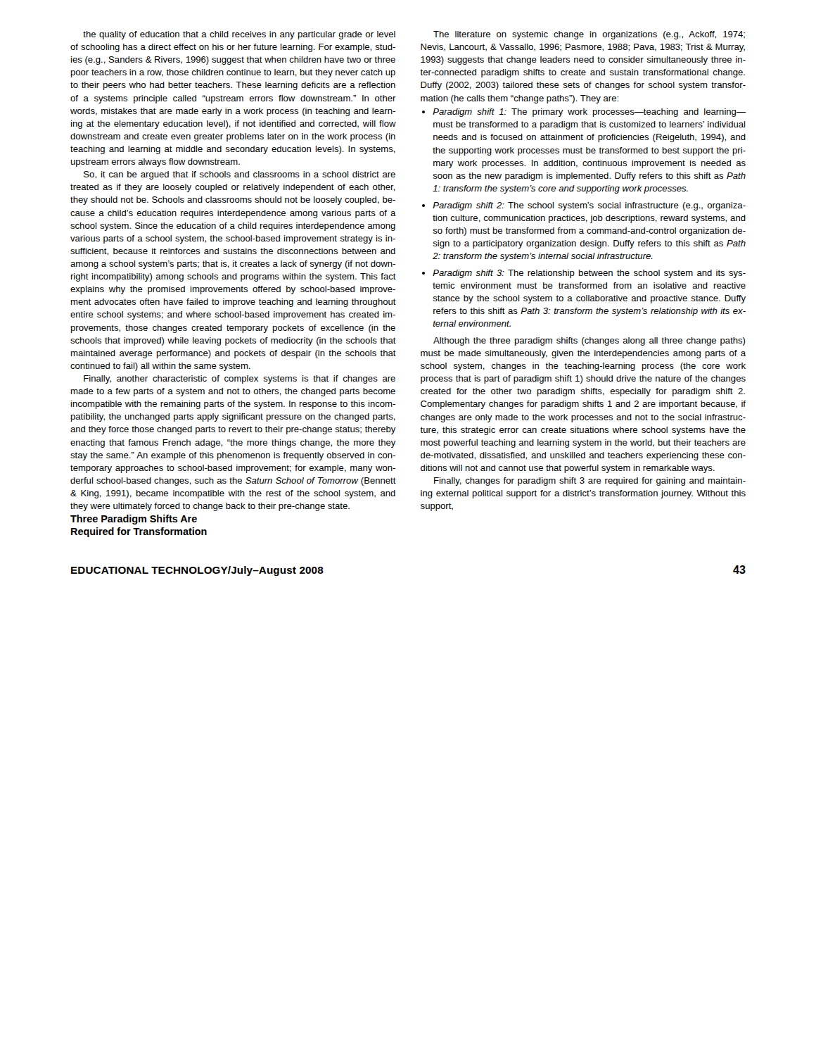the quality of education that a child receives in any particular grade or level of schooling has a direct effect on his or her future learning. For example, studies (e.g., Sanders & Rivers, 1996) suggest that when children have two or three poor teachers in a row, those children continue to learn, but they never catch up to their peers who had better teachers. These learning deficits are a reflection of a systems principle called “upstream errors flow downstream.” In other words, mistakes that are made early in a work process (in teaching and learning at the elementary education level), if not identified and corrected, will flow downstream and create even greater problems later on in the work process (in teaching and learning at middle and secondary education levels). In systems, upstream errors always flow downstream.
So, it can be argued that if schools and classrooms in a school district are treated as if they are loosely coupled or relatively independent of each other, they should not be. Schools and classrooms should not be loosely coupled, because a child’s education requires interdependence among various parts of a school system. Since the education of a child requires interdependence among various parts of a school system, the school-based improvement strategy is insufficient, because it reinforces and sustains the disconnections between and among a school system’s parts; that is, it creates a lack of synergy (if not downright incompatibility) among schools and programs within the system. This fact explains why the promised improvements offered by school-based improvement advocates often have failed to improve teaching and learning throughout entire school systems; and where school-based improvement has created improvements, those changes created temporary pockets of excellence (in the schools that improved) while leaving pockets of mediocrity (in the schools that maintained average performance) and pockets of despair (in the schools that continued to fail) all within the same system.
Finally, another characteristic of complex systems is that if changes are made to a few parts of a system and not to others, the changed parts become incompatible with the remaining parts of the system. In response to this incompatibility, the unchanged parts apply significant pressure on the changed parts, and they force those changed parts to revert to their pre-change status; thereby enacting that famous French adage, “the more things change, the more they stay the same.” An example of this phenomenon is frequently observed in contemporary approaches to school-based improvement; for example, many wonderful school-based changes, such as the Saturn School of Tomorrow (Bennett & King, 1991), became incompatible with the rest of the school system, and they were ultimately forced to change back to their pre-change state.
Three Paradigm Shifts Are
Required for Transformation
The literature on systemic change in organizations (e.g., Ackoff, 1974; Nevis, Lancourt, & Vassallo, 1996; Pasmore, 1988; Pava, 1983; Trist & Murray, 1993) suggests that change leaders need to consider simultaneously three inter-connected paradigm shifts to create and sustain transformational change. Duffy (2002, 2003) tailored these sets of changes for school system transformation (he calls them “change paths”). They are:
Paradigm shift 1: The primary work processes—teaching and learning—must be transformed to a paradigm that is customized to learners’ individual needs and is focused on attainment of proficiencies (Reigeluth, 1994), and the supporting work processes must be transformed to best support the primary work processes. In addition, continuous improvement is needed as soon as the new paradigm is implemented. Duffy refers to this shift as Path 1: transform the system’s core and supporting work processes.
Paradigm shift 2: The school system’s social infrastructure (e.g., organization culture, communication practices, job descriptions, reward systems, and so forth) must be transformed from a command-and-control organization design to a participatory organization design. Duffy refers to this shift as Path 2: transform the system’s internal social infrastructure.
Paradigm shift 3: The relationship between the school system and its systemic environment must be transformed from an isolative and reactive stance by the school system to a collaborative and proactive stance. Duffy refers to this shift as Path 3: transform the system’s relationship with its external environment.
Although the three paradigm shifts (changes along all three change paths) must be made simultaneously, given the interdependencies among parts of a school system, changes in the teaching-learning process (the core work process that is part of paradigm shift 1) should drive the nature of the changes created for the other two paradigm shifts, especially for paradigm shift 2. Complementary changes for paradigm shifts 1 and 2 are important because, if changes are only made to the work processes and not to the social infrastructure, this strategic error can create situations where school systems have the most powerful teaching and learning system in the world, but their teachers are de-motivated, dissatisfied, and unskilled and teachers experiencing these conditions will not and cannot use that powerful system in remarkable ways.
Finally, changes for paradigm shift 3 are required for gaining and maintaining external political support for a district’s transformation journey. Without this support,
EDUCATIONAL TECHNOLOGY/July–August 2008 43